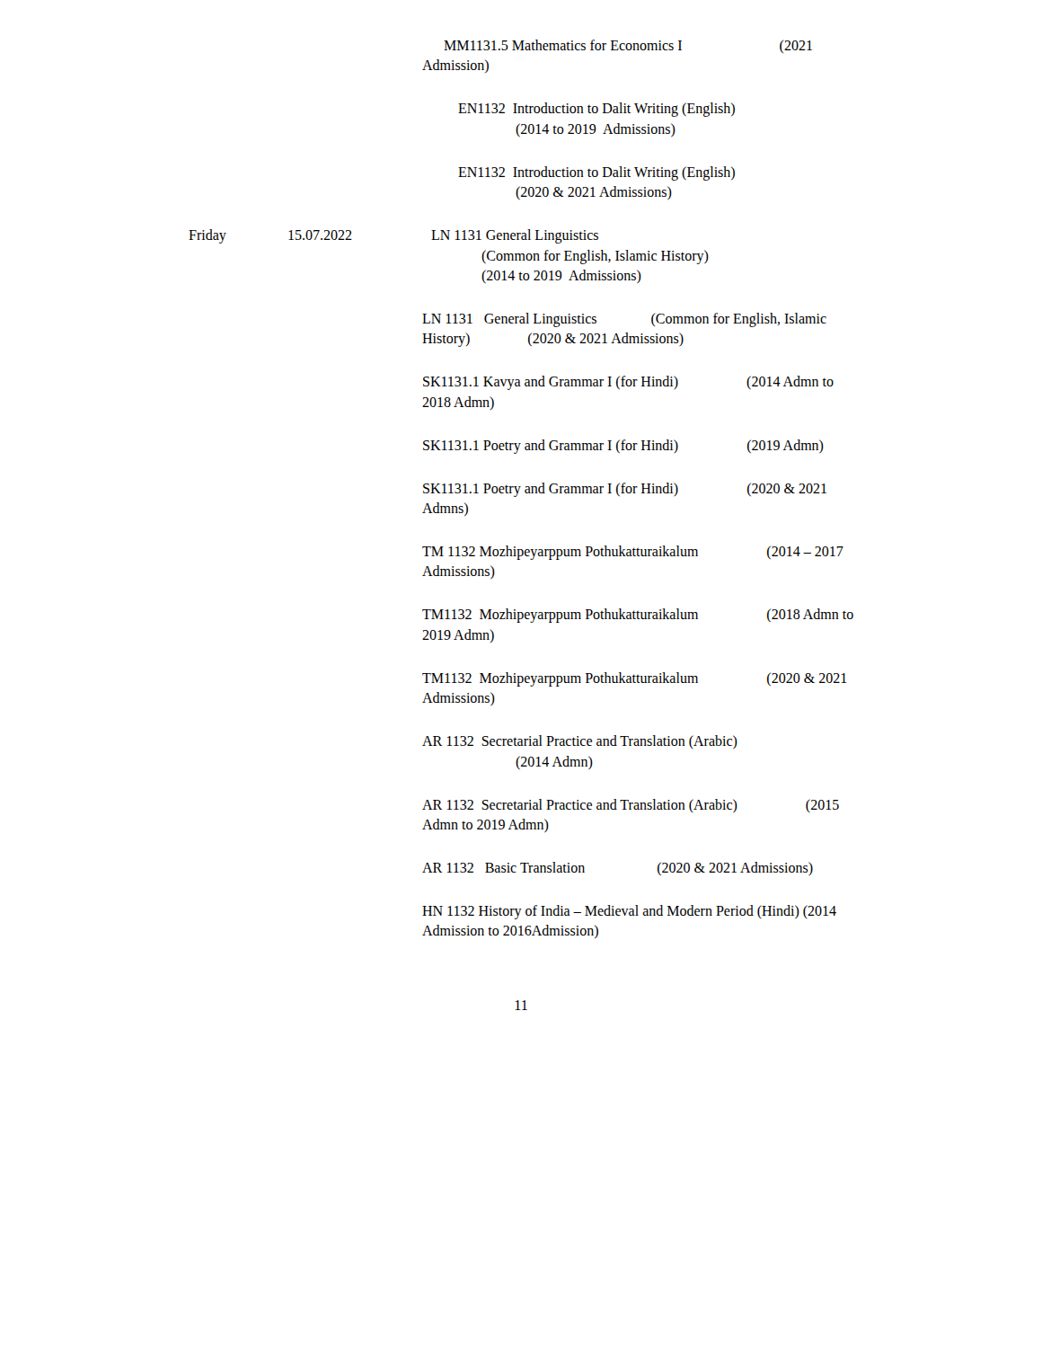MM1131.5 Mathematics for Economics I (2021 Admission)
EN1132 Introduction to Dalit Writing (English) (2014 to 2019 Admissions)
EN1132 Introduction to Dalit Writing (English) (2020 & 2021 Admissions)
Friday
15.07.2022
LN 1131 General Linguistics (Common for English, Islamic History) (2014 to 2019 Admissions)
LN 1131 General Linguistics (Common for English, Islamic History) (2020 & 2021 Admissions)
SK1131.1 Kavya and Grammar I (for Hindi) (2014 Admn to 2018 Admn)
SK1131.1 Poetry and Grammar I (for Hindi) (2019 Admn)
SK1131.1 Poetry and Grammar I (for Hindi) (2020 & 2021 Admns)
TM 1132 Mozhipeyarppum Pothukatturaikalum (2014 – 2017 Admissions)
TM1132 Mozhipeyarppum Pothukatturaikalum (2018 Admn to 2019 Admn)
TM1132 Mozhipeyarppum Pothukatturaikalum (2020 & 2021 Admissions)
AR 1132 Secretarial Practice and Translation (Arabic) (2014 Admn)
AR 1132 Secretarial Practice and Translation (Arabic) (2015 Admn to 2019 Admn)
AR 1132 Basic Translation (2020 & 2021 Admissions)
HN 1132 History of India – Medieval and Modern Period (Hindi) (2014 Admission to 2016Admission)
11